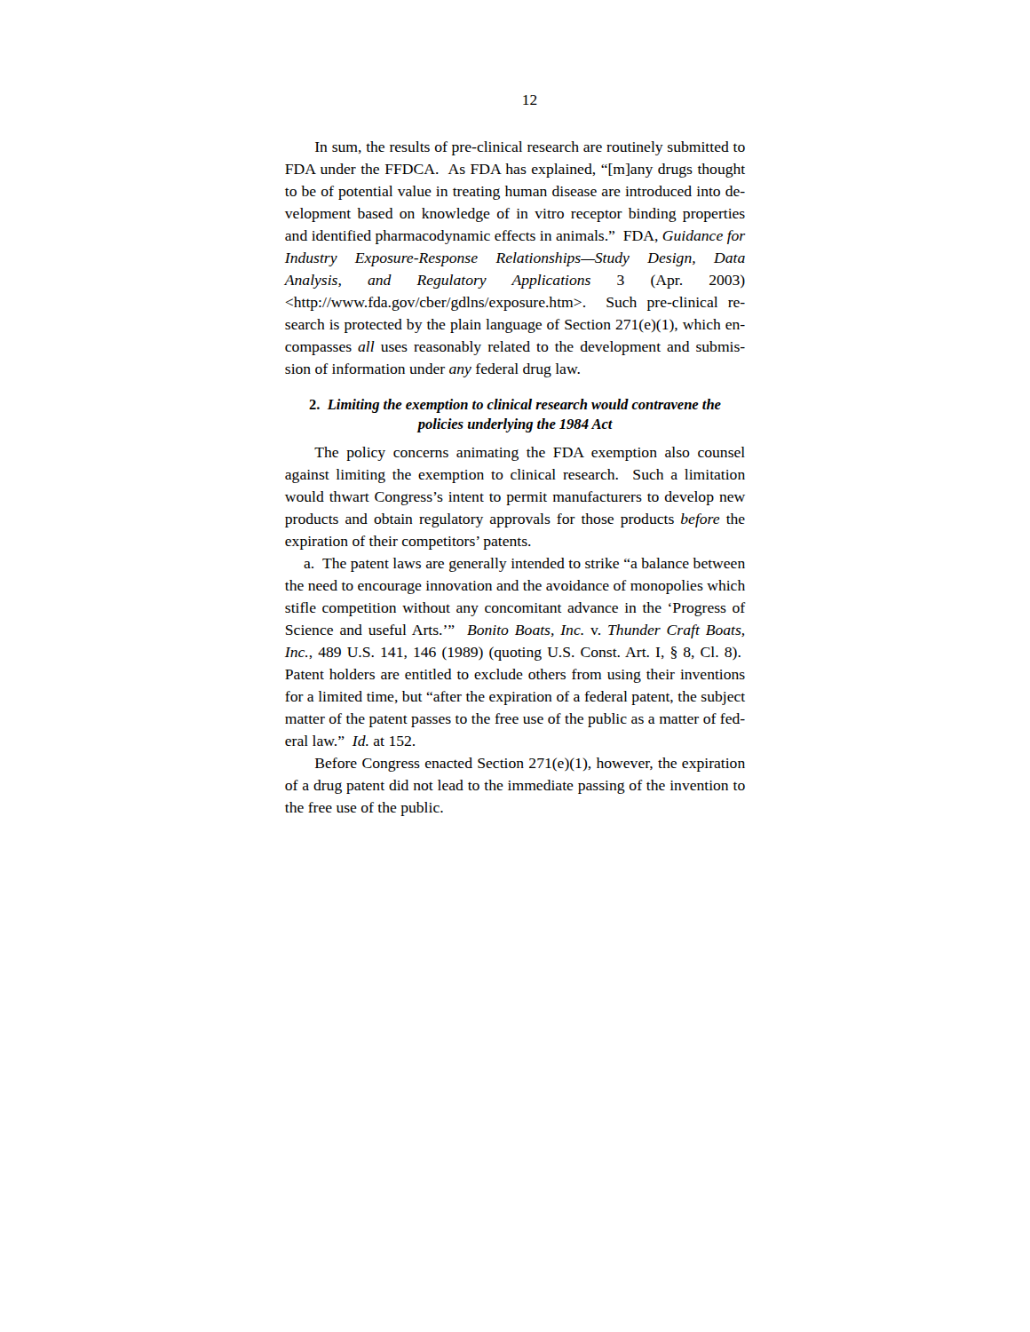12
In sum, the results of pre-clinical research are routinely submitted to FDA under the FFDCA. As FDA has explained, “[m]any drugs thought to be of potential value in treating human disease are introduced into development based on knowledge of in vitro receptor binding properties and identified pharmacodynamic effects in animals.” FDA, Guidance for Industry Exposure-Response Relationships—Study Design, Data Analysis, and Regulatory Applications 3 (Apr. 2003) <http://www.fda.gov/cber/gdlns/exposure.htm>. Such pre-clinical research is protected by the plain language of Section 271(e)(1), which encompasses all uses reasonably related to the development and submission of information under any federal drug law.
2. Limiting the exemption to clinical research would contravene the policies underlying the 1984 Act
The policy concerns animating the FDA exemption also counsel against limiting the exemption to clinical research. Such a limitation would thwart Congress’s intent to permit manufacturers to develop new products and obtain regulatory approvals for those products before the expiration of their competitors’ patents.
a. The patent laws are generally intended to strike “a balance between the need to encourage innovation and the avoidance of monopolies which stifle competition without any concomitant advance in the ‘Progress of Science and useful Arts.’” Bonito Boats, Inc. v. Thunder Craft Boats, Inc., 489 U.S. 141, 146 (1989) (quoting U.S. Const. Art. I, § 8, Cl. 8). Patent holders are entitled to exclude others from using their inventions for a limited time, but “after the expiration of a federal patent, the subject matter of the patent passes to the free use of the public as a matter of federal law.” Id. at 152.
Before Congress enacted Section 271(e)(1), however, the expiration of a drug patent did not lead to the immediate passing of the invention to the free use of the public.